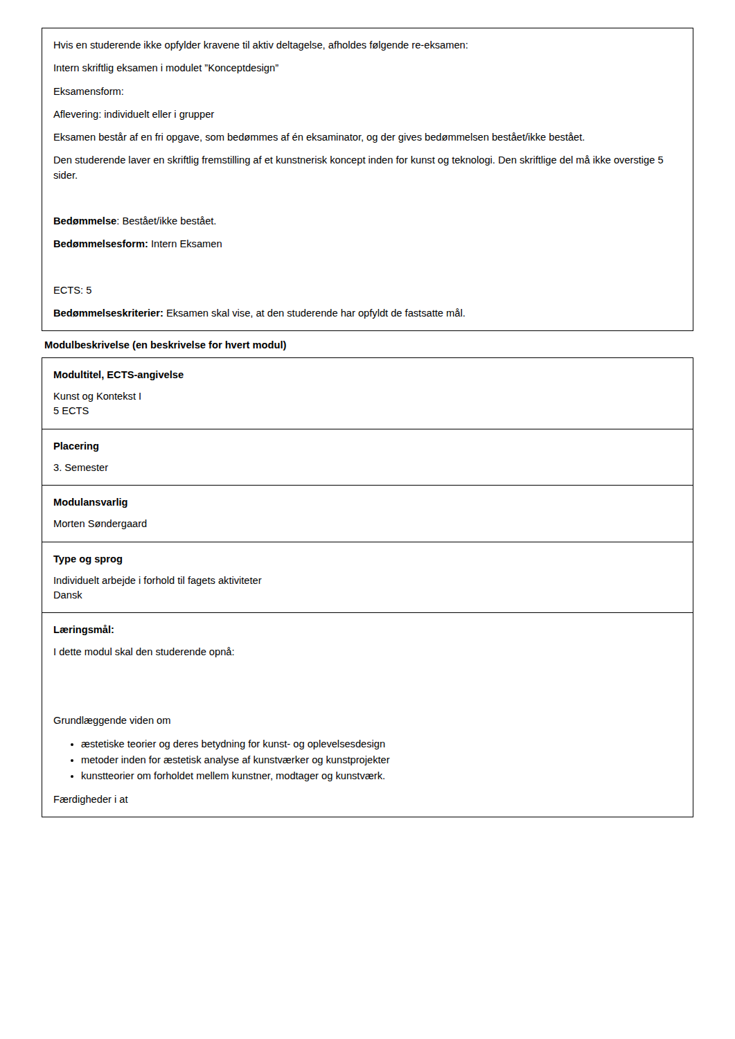Hvis en studerende ikke opfylder kravene til aktiv deltagelse, afholdes følgende re-eksamen:
Intern skriftlig eksamen i modulet ”Konceptdesign”
Eksamensform:
Aflevering: individuelt eller i grupper
Eksamen består af en fri opgave, som bedømmes af én eksaminator, og der gives bedømmelsen bestået/ikke bestået.
Den studerende laver en skriftlig fremstilling af et kunstnerisk koncept inden for kunst og teknologi. Den skriftlige del må ikke overstige 5 sider.
Bedømmelse: Bestået/ikke bestået.
Bedømmelsesform: Intern Eksamen
ECTS: 5
Bedømmelseskriterier: Eksamen skal vise, at den studerende har opfyldt de fastsatte mål.
Modulbeskrivelse (en beskrivelse for hvert modul)
Modultitel, ECTS-angivelse
Kunst og Kontekst I
5 ECTS
Placering
3. Semester
Modulansvarlig
Morten Søndergaard
Type og sprog
Individuelt arbejde i forhold til fagets aktiviteter
Dansk
Læringsmål:
I dette modul skal den studerende opnå:
Grundlæggende viden om
æstetiske teorier og deres betydning for kunst- og oplevelsesdesign
metoder inden for æstetisk analyse af kunstværker og kunstprojekter
kunstteorier om forholdet mellem kunstner, modtager og kunstværk.
Færdigheder i at